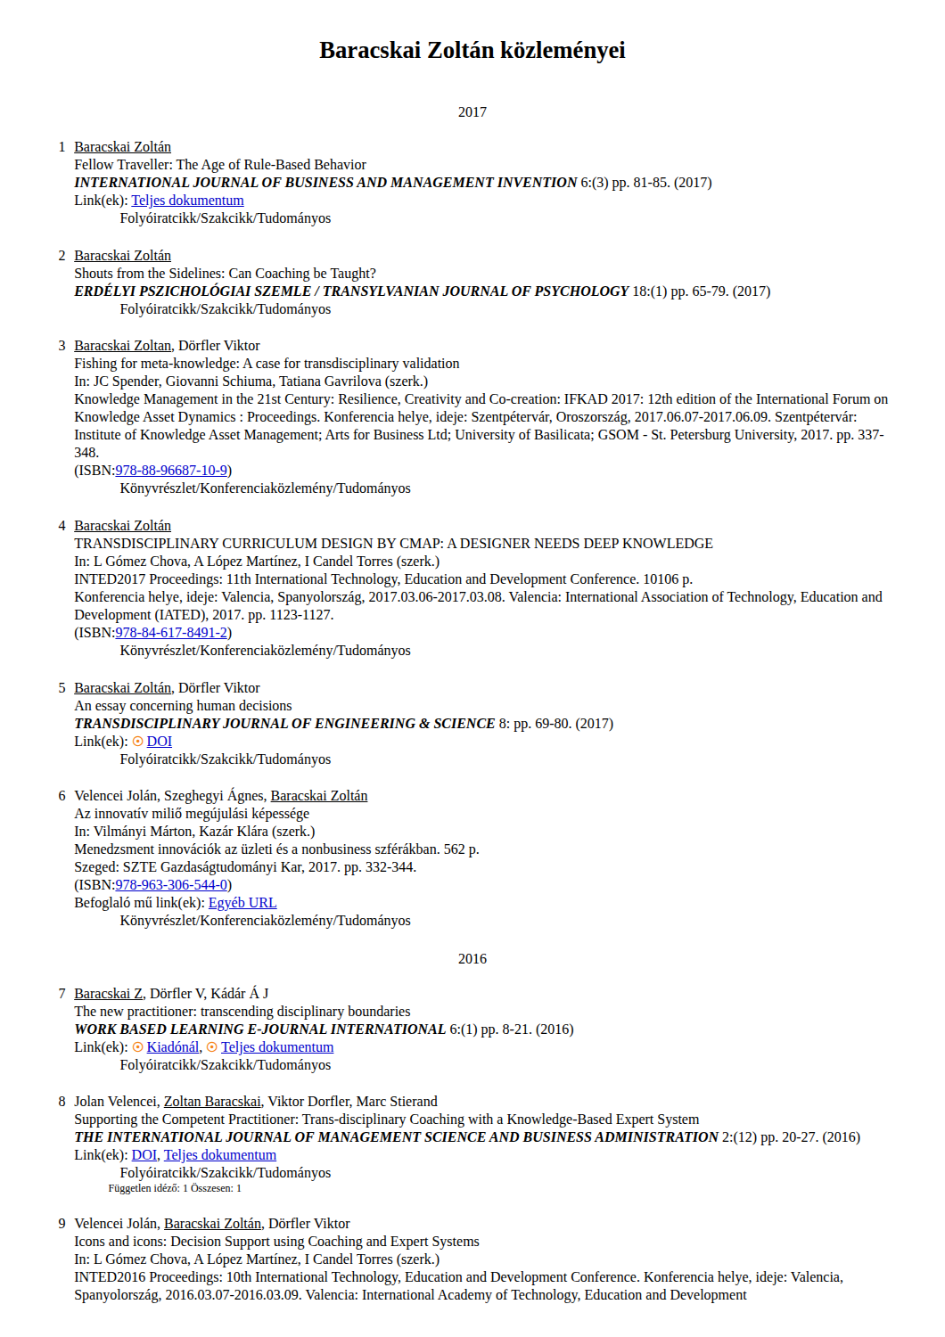Baracskai Zoltán közleményei
2017
1
Baracskai Zoltán
Fellow Traveller: The Age of Rule-Based Behavior
INTERNATIONAL JOURNAL OF BUSINESS AND MANAGEMENT INVENTION 6:(3) pp. 81-85. (2017)
Link(ek): Teljes dokumentum
Folyóiratcikk/Szakcikk/Tudományos
2
Baracskai Zoltán
Shouts from the Sidelines: Can Coaching be Taught?
ERDÉLYI PSZICHOLÓGIAI SZEMLE / TRANSYLVANIAN JOURNAL OF PSYCHOLOGY 18:(1) pp. 65-79. (2017)
Folyóiratcikk/Szakcikk/Tudományos
3
Baracskai Zoltan, Dörfler Viktor
Fishing for meta-knowledge: A case for transdisciplinary validation
In: JC Spender, Giovanni Schiuma, Tatiana Gavrilova (szerk.)
Knowledge Management in the 21st Century: Resilience, Creativity and Co-creation: IFKAD 2017: 12th edition of the International Forum on Knowledge Asset Dynamics : Proceedings. Konferencia helye, ideje: Szentpétervár, Oroszország, 2017.06.07-2017.06.09. Szentpétervár: Institute of Knowledge Asset Management; Arts for Business Ltd; University of Basilicata; GSOM - St. Petersburg University, 2017. pp. 337-348.
(ISBN:978-88-96687-10-9)
Könyvrészlet/Konferenciaközlemény/Tudományos
4
Baracskai Zoltán
TRANSDISCIPLINARY CURRICULUM DESIGN BY CMAP: A DESIGNER NEEDS DEEP KNOWLEDGE
In: L Gómez Chova, A López Martínez, I Candel Torres (szerk.)
INTED2017 Proceedings: 11th International Technology, Education and Development Conference. 10106 p.
Konferencia helye, ideje: Valencia, Spanyolország, 2017.03.06-2017.03.08. Valencia: International Association of Technology, Education and Development (IATED), 2017. pp. 1123-1127.
(ISBN:978-84-617-8491-2)
Könyvrészlet/Konferenciaközlemény/Tudományos
5
Baracskai Zoltán, Dörfler Viktor
An essay concerning human decisions
TRANSDISCIPLINARY JOURNAL OF ENGINEERING & SCIENCE 8: pp. 69-80. (2017)
Link(ek): ☉ DOI
Folyóiratcikk/Szakcikk/Tudományos
6
Velencei Jolán, Szeghegyi Ágnes, Baracskai Zoltán
Az innovatív miliő megújulási képessége
In: Vilmányi Márton, Kazár Klára (szerk.)
Menedzsment innovációk az üzleti és a nonbusiness szférákban. 562 p.
Szeged: SZTE Gazdaságtudományi Kar, 2017. pp. 332-344.
(ISBN:978-963-306-544-0)
Befoglaló mű link(ek): Egyéb URL
Könyvrészlet/Konferenciaközlemény/Tudományos
2016
7
Baracskai Z, Dörfler V, Kádár Á J
The new practitioner: transcending disciplinary boundaries
WORK BASED LEARNING E-JOURNAL INTERNATIONAL 6:(1) pp. 8-21. (2016)
Link(ek): ☉ Kiadónál, ☉ Teljes dokumentum
Folyóiratcikk/Szakcikk/Tudományos
8
Jolan Velencei, Zoltan Baracskai, Viktor Dorfler, Marc Stierand
Supporting the Competent Practitioner: Trans-disciplinary Coaching with a Knowledge-Based Expert System
THE INTERNATIONAL JOURNAL OF MANAGEMENT SCIENCE AND BUSINESS ADMINISTRATION 2:(12) pp. 20-27. (2016)
Link(ek): DOI, Teljes dokumentum
Folyóiratcikk/Szakcikk/Tudományos Független idéző: 1 Összesen: 1
9
Velencei Jolán, Baracskai Zoltán, Dörfler Viktor
Icons and icons: Decision Support using Coaching and Expert Systems
In: L Gómez Chova, A López Martínez, I Candel Torres (szerk.)
INTED2016 Proceedings: 10th International Technology, Education and Development Conference. Konferencia helye, ideje: Valencia, Spanyolország, 2016.03.07-2016.03.09. Valencia: International Academy of Technology, Education and Development